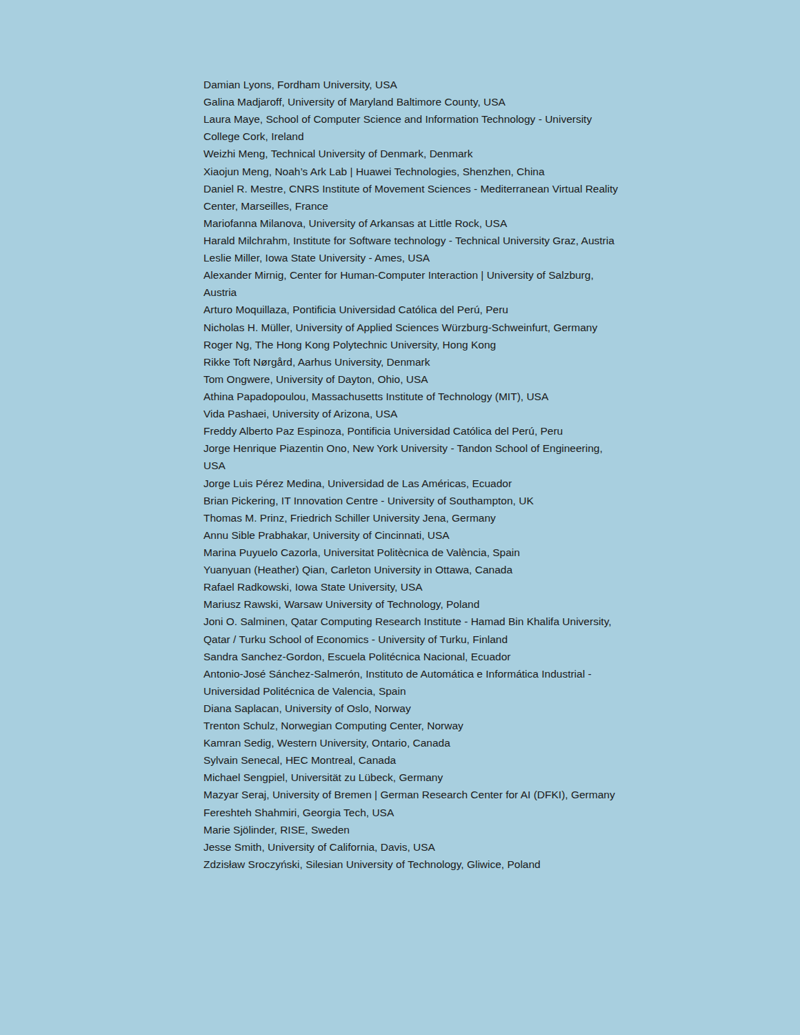Damian Lyons, Fordham University, USA
Galina Madjaroff, University of Maryland Baltimore County, USA
Laura Maye, School of Computer Science and Information Technology - University College Cork, Ireland
Weizhi Meng, Technical University of Denmark, Denmark
Xiaojun Meng, Noah’s Ark Lab | Huawei Technologies, Shenzhen, China
Daniel R. Mestre, CNRS Institute of Movement Sciences - Mediterranean Virtual Reality Center, Marseilles, France
Mariofanna Milanova, University of Arkansas at Little Rock, USA
Harald Milchrahm, Institute for Software technology - Technical University Graz, Austria
Leslie Miller, Iowa State University - Ames, USA
Alexander Mirnig, Center for Human-Computer Interaction | University of Salzburg, Austria
Arturo Moquillaza, Pontificia Universidad Católica del Perú, Peru
Nicholas H. Müller, University of Applied Sciences Würzburg-Schweinfurt, Germany
Roger Ng, The Hong Kong Polytechnic University, Hong Kong
Rikke Toft Nørgård, Aarhus University, Denmark
Tom Ongwere, University of Dayton, Ohio, USA
Athina Papadopoulou, Massachusetts Institute of Technology (MIT), USA
Vida Pashaei, University of Arizona, USA
Freddy Alberto Paz Espinoza, Pontificia Universidad Católica del Perú, Peru
Jorge Henrique Piazentin Ono, New York University - Tandon School of Engineering, USA
Jorge Luis Pérez Medina, Universidad de Las Américas, Ecuador
Brian Pickering, IT Innovation Centre - University of Southampton, UK
Thomas M. Prinz, Friedrich Schiller University Jena, Germany
Annu Sible Prabhakar, University of Cincinnati, USA
Marina Puyuelo Cazorla, Universitat Politècnica de València, Spain
Yuanyuan (Heather) Qian, Carleton University in Ottawa, Canada
Rafael Radkowski, Iowa State University, USA
Mariusz Rawski, Warsaw University of Technology, Poland
Joni O. Salminen, Qatar Computing Research Institute - Hamad Bin Khalifa University, Qatar / Turku School of Economics - University of Turku, Finland
Sandra Sanchez-Gordon, Escuela Politécnica Nacional, Ecuador
Antonio-José Sánchez-Salmerón, Instituto de Automática e Informática Industrial - Universidad Politécnica de Valencia, Spain
Diana Saplacan, University of Oslo, Norway
Trenton Schulz, Norwegian Computing Center, Norway
Kamran Sedig, Western University, Ontario, Canada
Sylvain Senecal, HEC Montreal, Canada
Michael Sengpiel, Universität zu Lübeck, Germany
Mazyar Seraj, University of Bremen | German Research Center for AI (DFKI), Germany
Fereshteh Shahmiri, Georgia Tech, USA
Marie Sjölinder, RISE, Sweden
Jesse Smith, University of California, Davis, USA
Zdzisław Sroczyński, Silesian University of Technology, Gliwice, Poland